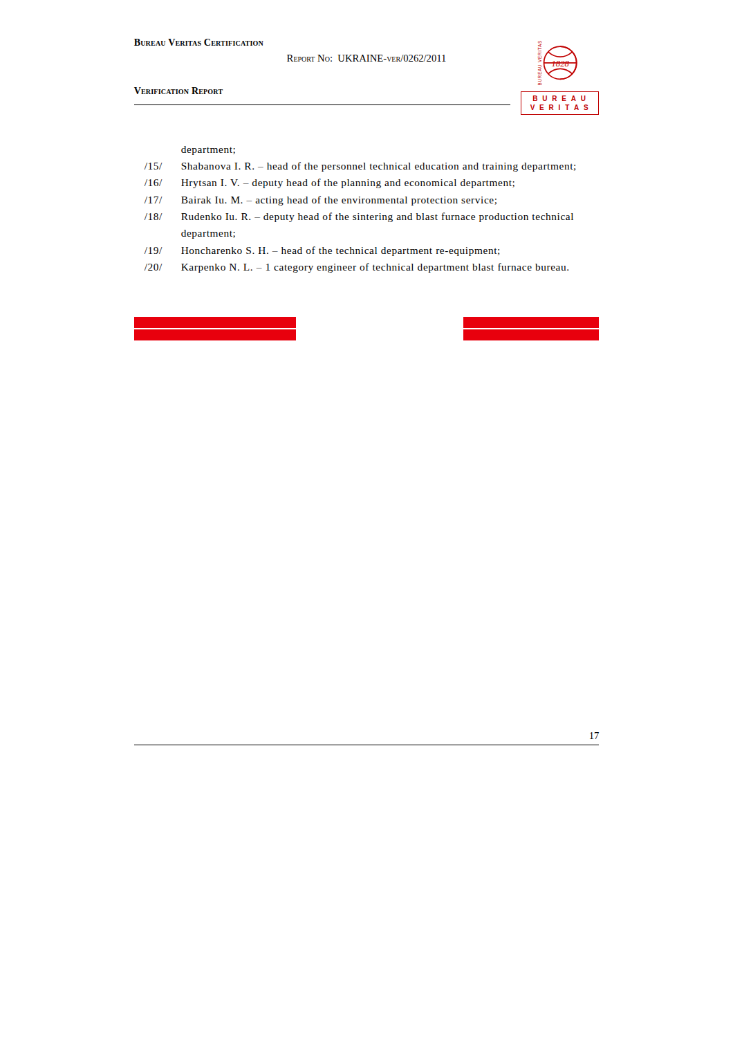Bureau Veritas Certification
Verification Report
Report No: UKRAINE-ver/0262/2011
1828 BUREAU VERITAS
B U R E A U
V E R I T A S
department;
/15/Shabanova I. R. – head of the personnel technical education and training department;
/16/Hrytsan I. V. – deputy head of the planning and economical department;
/17/Bairak Iu. M. – acting head of the environmental protection service;
/18/Rudenko Iu. R. – deputy head of the sintering and blast furnace production technical department;
/19/Honcharenko S. H. – head of the technical department re-equipment;
/20/Karpenko N. L. – 1 category engineer of technical department blast furnace bureau.
17